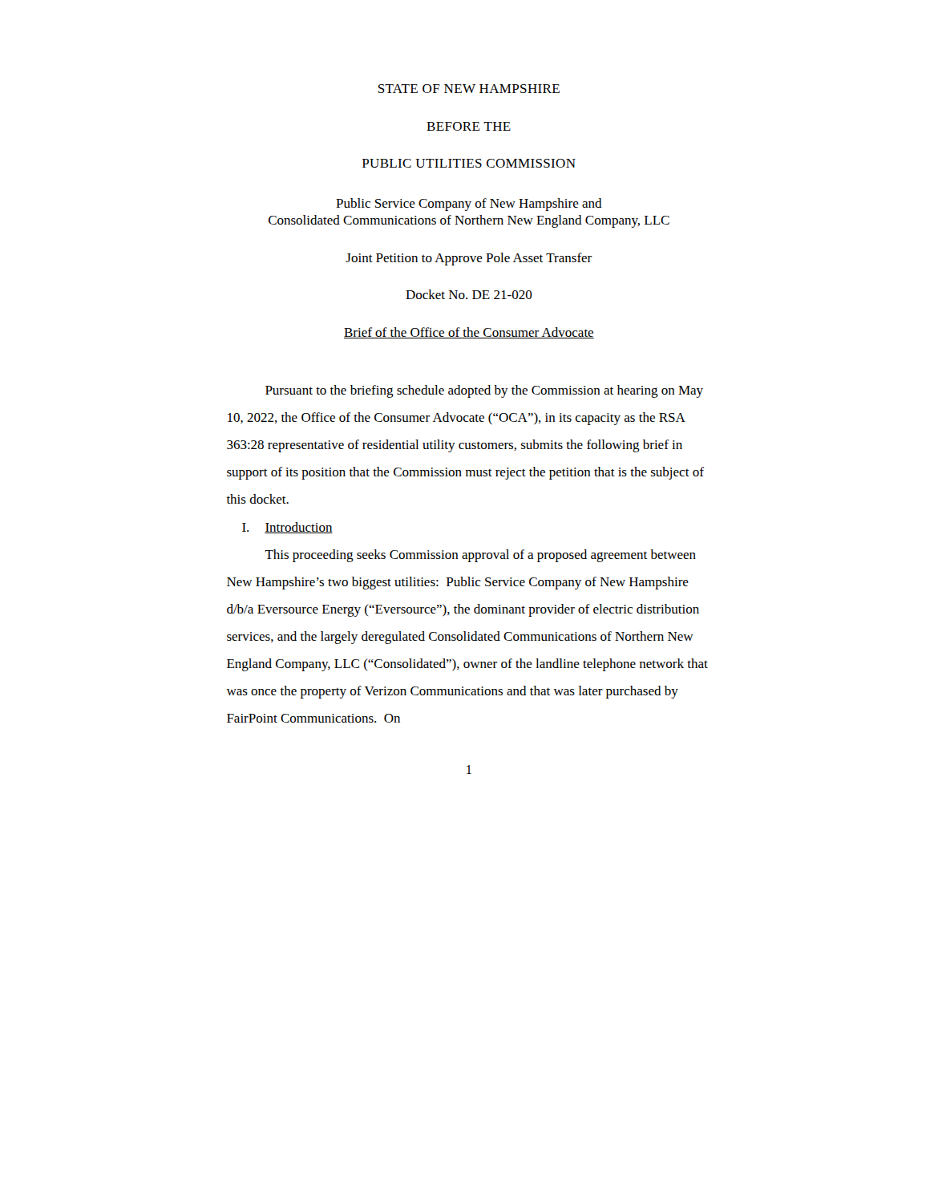STATE OF NEW HAMPSHIRE
BEFORE THE
PUBLIC UTILITIES COMMISSION
Public Service Company of New Hampshire and Consolidated Communications of Northern New England Company, LLC
Joint Petition to Approve Pole Asset Transfer
Docket No. DE 21-020
Brief of the Office of the Consumer Advocate
Pursuant to the briefing schedule adopted by the Commission at hearing on May 10, 2022, the Office of the Consumer Advocate (“OCA”), in its capacity as the RSA 363:28 representative of residential utility customers, submits the following brief in support of its position that the Commission must reject the petition that is the subject of this docket.
I.
Introduction
This proceeding seeks Commission approval of a proposed agreement between New Hampshire’s two biggest utilities: Public Service Company of New Hampshire d/b/a Eversource Energy (“Eversource”), the dominant provider of electric distribution services, and the largely deregulated Consolidated Communications of Northern New England Company, LLC (“Consolidated”), owner of the landline telephone network that was once the property of Verizon Communications and that was later purchased by FairPoint Communications. On
1